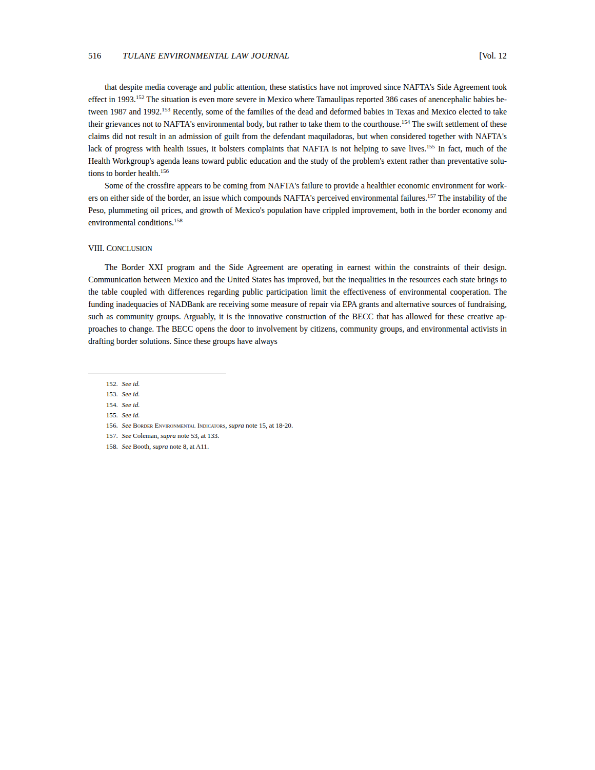516 TULANE ENVIRONMENTAL LAW JOURNAL [Vol. 12
that despite media coverage and public attention, these statistics have not improved since NAFTA's Side Agreement took effect in 1993.152 The situation is even more severe in Mexico where Tamaulipas reported 386 cases of anencephalic babies between 1987 and 1992.153 Recently, some of the families of the dead and deformed babies in Texas and Mexico elected to take their grievances not to NAFTA's environmental body, but rather to take them to the courthouse.154 The swift settlement of these claims did not result in an admission of guilt from the defendant maquiladoras, but when considered together with NAFTA's lack of progress with health issues, it bolsters complaints that NAFTA is not helping to save lives.155 In fact, much of the Health Workgroup's agenda leans toward public education and the study of the problem's extent rather than preventative solutions to border health.156
Some of the crossfire appears to be coming from NAFTA's failure to provide a healthier economic environment for workers on either side of the border, an issue which compounds NAFTA's perceived environmental failures.157 The instability of the Peso, plummeting oil prices, and growth of Mexico's population have crippled improvement, both in the border economy and environmental conditions.158
VIII. CONCLUSION
The Border XXI program and the Side Agreement are operating in earnest within the constraints of their design. Communication between Mexico and the United States has improved, but the inequalities in the resources each state brings to the table coupled with differences regarding public participation limit the effectiveness of environmental cooperation. The funding inadequacies of NADBank are receiving some measure of repair via EPA grants and alternative sources of fundraising, such as community groups. Arguably, it is the innovative construction of the BECC that has allowed for these creative approaches to change. The BECC opens the door to involvement by citizens, community groups, and environmental activists in drafting border solutions. Since these groups have always
152. See id.
153. See id.
154. See id.
155. See id.
156. See Border Environmental Indicators, supra note 15, at 18-20.
157. See Coleman, supra note 53, at 133.
158. See Booth, supra note 8, at A11.